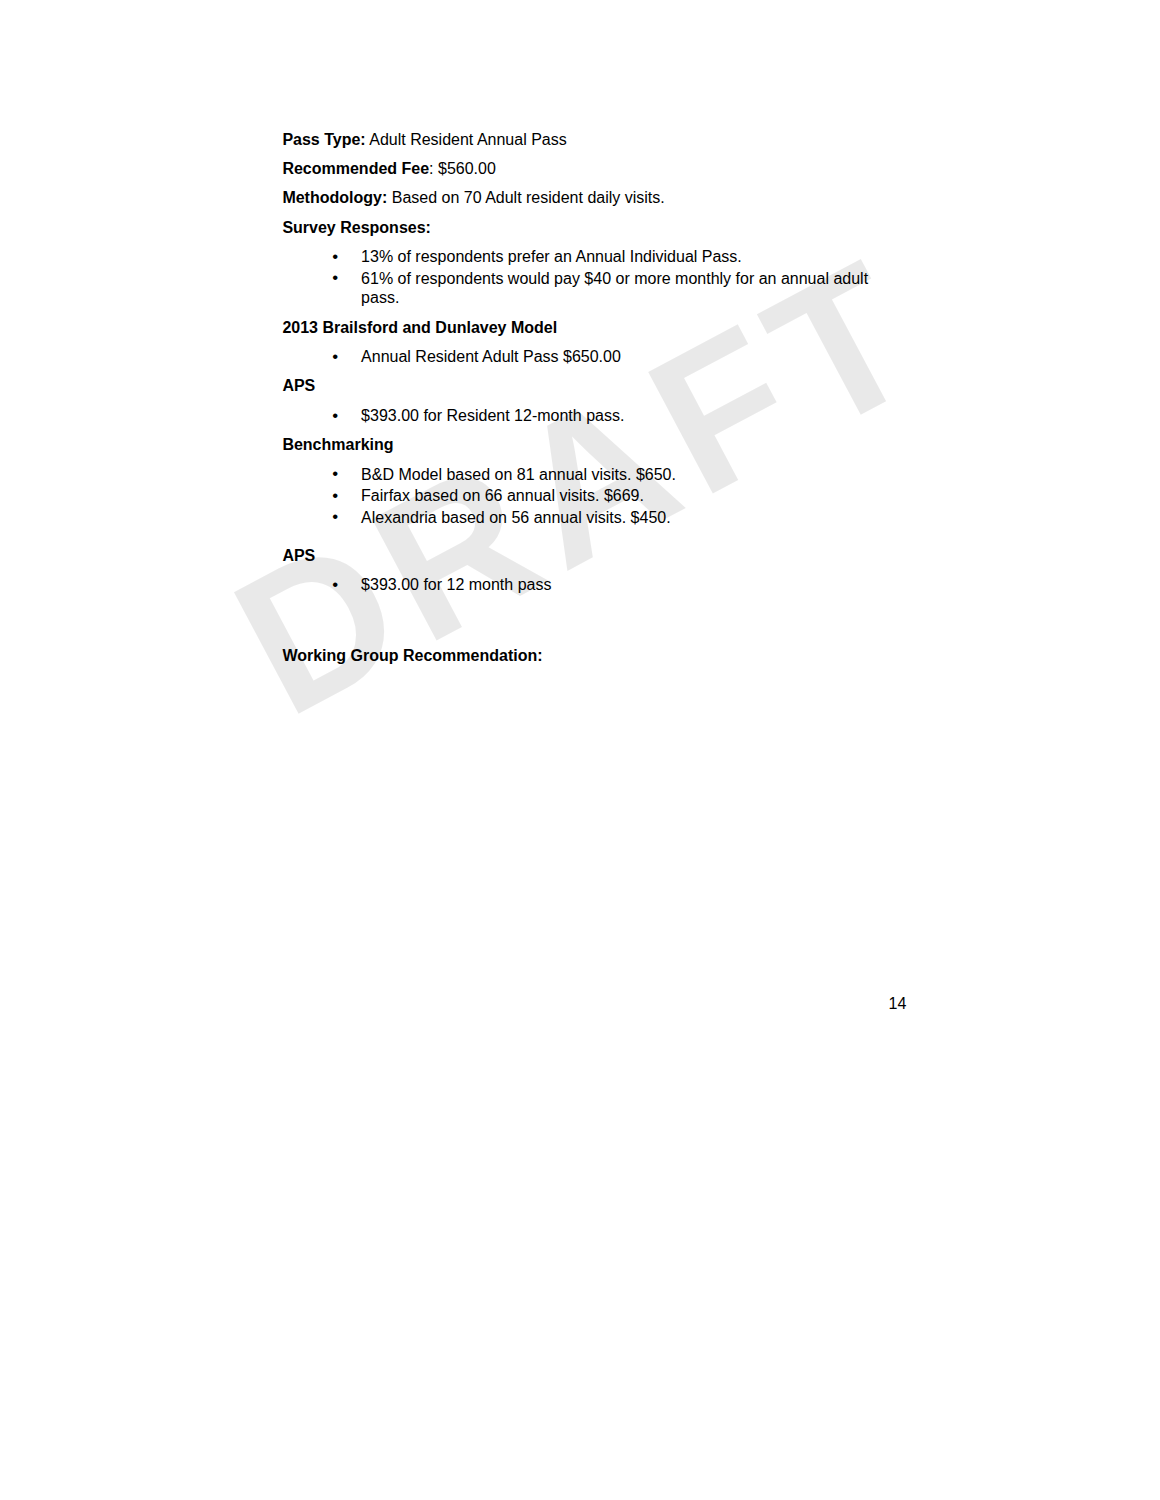DRAFT
Pass Type: Adult Resident Annual Pass
Recommended Fee: $560.00
Methodology: Based on 70 Adult resident daily visits.
Survey Responses:
13% of respondents prefer an Annual Individual Pass.
61% of respondents would pay $40 or more monthly for an annual adult pass.
2013 Brailsford and Dunlavey Model
Annual Resident Adult Pass $650.00
APS
$393.00 for Resident 12-month pass.
Benchmarking
B&D Model based on 81 annual visits. $650.
Fairfax based on 66 annual visits. $669.
Alexandria based on 56 annual visits. $450.
APS
$393.00 for 12 month pass
Working Group Recommendation:
14